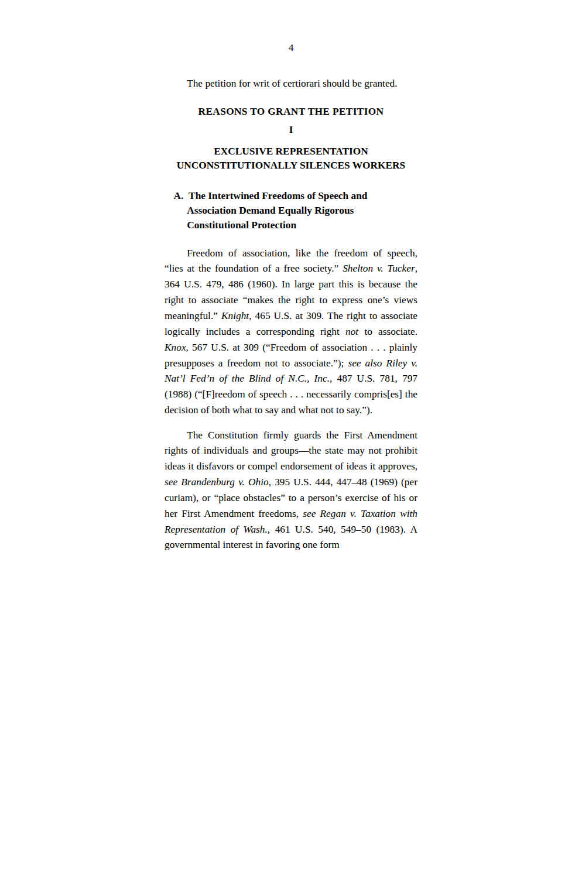4
The petition for writ of certiorari should be granted.
Reasons to Grant the Petition
I
Exclusive Representation Unconstitutionally Silences Workers
A. The Intertwined Freedoms of Speech and Association Demand Equally Rigorous Constitutional Protection
Freedom of association, like the freedom of speech, “lies at the foundation of a free society.” Shelton v. Tucker, 364 U.S. 479, 486 (1960). In large part this is because the right to associate “makes the right to express one’s views meaningful.” Knight, 465 U.S. at 309. The right to associate logically includes a corresponding right not to associate. Knox, 567 U.S. at 309 (“Freedom of association . . . plainly presupposes a freedom not to associate.”); see also Riley v. Nat’l Fed’n of the Blind of N.C., Inc., 487 U.S. 781, 797 (1988) (“[F]reedom of speech . . . necessarily compris[es] the decision of both what to say and what not to say.”).
The Constitution firmly guards the First Amendment rights of individuals and groups—the state may not prohibit ideas it disfavors or compel endorsement of ideas it approves, see Brandenburg v. Ohio, 395 U.S. 444, 447–48 (1969) (per curiam), or “place obstacles” to a person’s exercise of his or her First Amendment freedoms, see Regan v. Taxation with Representation of Wash., 461 U.S. 540, 549–50 (1983). A governmental interest in favoring one form